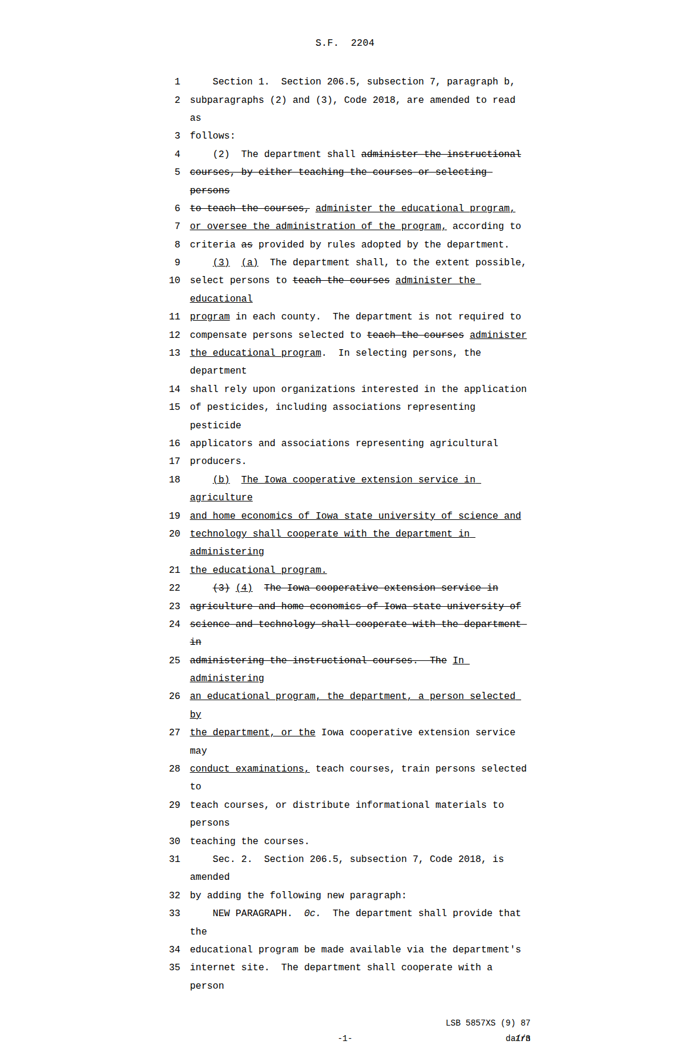S.F. 2204
Section 1. Section 206.5, subsection 7, paragraph b,
subparagraphs (2) and (3), Code 2018, are amended to read as
follows:
(2) The department shall administer the instructional
courses, by either teaching the courses or selecting persons
to teach the courses, administer the educational program,
or oversee the administration of the program, according to
criteria as provided by rules adopted by the department.
(3) (a) The department shall, to the extent possible,
select persons to teach the courses administer the educational
program in each county. The department is not required to
compensate persons selected to teach the courses administer
the educational program. In selecting persons, the department
shall rely upon organizations interested in the application
of pesticides, including associations representing pesticide
applicators and associations representing agricultural
producers.
(b) The Iowa cooperative extension service in agriculture
and home economics of Iowa state university of science and
technology shall cooperate with the department in administering
the educational program.
(3) (4) The Iowa cooperative extension service in
agriculture and home economics of Iowa state university of
science and technology shall cooperate with the department in
administering the instructional courses. The In administering
an educational program, the department, a person selected by
the department, or the Iowa cooperative extension service may
conduct examinations, teach courses, train persons selected to
teach courses, or distribute informational materials to persons
teaching the courses.
Sec. 2. Section 206.5, subsection 7, Code 2018, is amended
by adding the following new paragraph:
NEW PARAGRAPH. 0c. The department shall provide that the
educational program be made available via the department's
internet site. The department shall cooperate with a person
-1-
LSB 5857XS (9) 87 da/rn
1/3